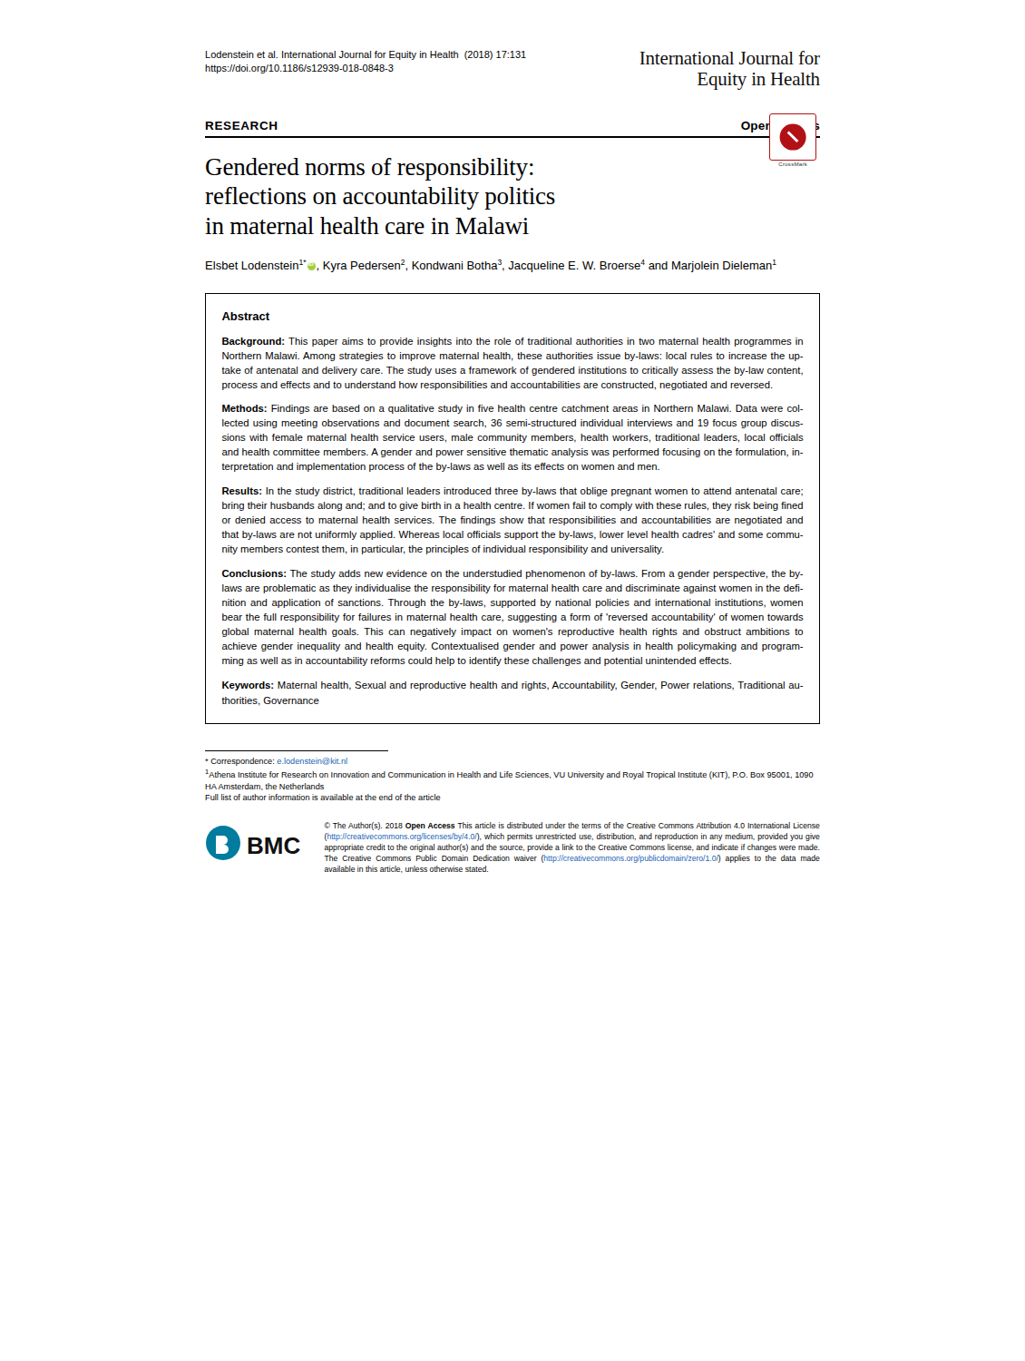Lodenstein et al. International Journal for Equity in Health (2018) 17:131
https://doi.org/10.1186/s12939-018-0848-3
International Journal for Equity in Health
RESEARCH
Open Access
CrossMark
Gendered norms of responsibility:
reflections on accountability politics
in maternal health care in Malawi
Elsbet Lodenstein1* , Kyra Pedersen2, Kondwani Botha3, Jacqueline E. W. Broerse4 and Marjolein Dieleman1
Abstract
Background: This paper aims to provide insights into the role of traditional authorities in two maternal health programmes in Northern Malawi. Among strategies to improve maternal health, these authorities issue by-laws: local rules to increase the uptake of antenatal and delivery care. The study uses a framework of gendered institutions to critically assess the by-law content, process and effects and to understand how responsibilities and accountabilities are constructed, negotiated and reversed.
Methods: Findings are based on a qualitative study in five health centre catchment areas in Northern Malawi. Data were collected using meeting observations and document search, 36 semi-structured individual interviews and 19 focus group discussions with female maternal health service users, male community members, health workers, traditional leaders, local officials and health committee members. A gender and power sensitive thematic analysis was performed focusing on the formulation, interpretation and implementation process of the by-laws as well as its effects on women and men.
Results: In the study district, traditional leaders introduced three by-laws that oblige pregnant women to attend antenatal care; bring their husbands along and; and to give birth in a health centre. If women fail to comply with these rules, they risk being fined or denied access to maternal health services. The findings show that responsibilities and accountabilities are negotiated and that by-laws are not uniformly applied. Whereas local officials support the by-laws, lower level health cadres' and some community members contest them, in particular, the principles of individual responsibility and universality.
Conclusions: The study adds new evidence on the understudied phenomenon of by-laws. From a gender perspective, the by-laws are problematic as they individualise the responsibility for maternal health care and discriminate against women in the definition and application of sanctions. Through the by-laws, supported by national policies and international institutions, women bear the full responsibility for failures in maternal health care, suggesting a form of 'reversed accountability' of women towards global maternal health goals. This can negatively impact on women's reproductive health rights and obstruct ambitions to achieve gender inequality and health equity. Contextualised gender and power analysis in health policymaking and programming as well as in accountability reforms could help to identify these challenges and potential unintended effects.
Keywords: Maternal health, Sexual and reproductive health and rights, Accountability, Gender, Power relations, Traditional authorities, Governance
* Correspondence: e.lodenstein@kit.nl
1Athena Institute for Research on Innovation and Communication in Health and Life Sciences, VU University and Royal Tropical Institute (KIT), P.O. Box 95001, 1090 HA Amsterdam, the Netherlands
Full list of author information is available at the end of the article
BMC
© The Author(s). 2018 Open Access This article is distributed under the terms of the Creative Commons Attribution 4.0 International License (http://creativecommons.org/licenses/by/4.0/), which permits unrestricted use, distribution, and reproduction in any medium, provided you give appropriate credit to the original author(s) and the source, provide a link to the Creative Commons license, and indicate if changes were made. The Creative Commons Public Domain Dedication waiver (http://creativecommons.org/publicdomain/zero/1.0/) applies to the data made available in this article, unless otherwise stated.